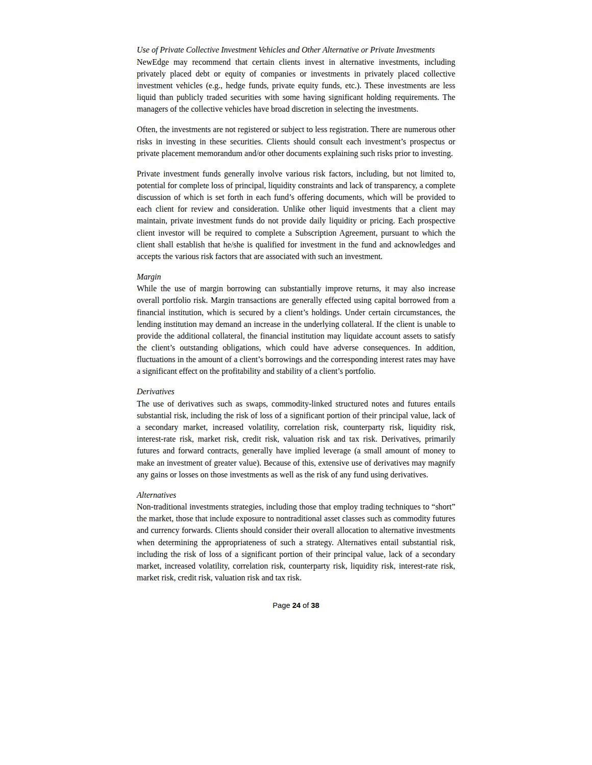Use of Private Collective Investment Vehicles and Other Alternative or Private Investments
NewEdge may recommend that certain clients invest in alternative investments, including privately placed debt or equity of companies or investments in privately placed collective investment vehicles (e.g., hedge funds, private equity funds, etc.). These investments are less liquid than publicly traded securities with some having significant holding requirements. The managers of the collective vehicles have broad discretion in selecting the investments.
Often, the investments are not registered or subject to less registration. There are numerous other risks in investing in these securities. Clients should consult each investment’s prospectus or private placement memorandum and/or other documents explaining such risks prior to investing.
Private investment funds generally involve various risk factors, including, but not limited to, potential for complete loss of principal, liquidity constraints and lack of transparency, a complete discussion of which is set forth in each fund’s offering documents, which will be provided to each client for review and consideration. Unlike other liquid investments that a client may maintain, private investment funds do not provide daily liquidity or pricing. Each prospective client investor will be required to complete a Subscription Agreement, pursuant to which the client shall establish that he/she is qualified for investment in the fund and acknowledges and accepts the various risk factors that are associated with such an investment.
Margin
While the use of margin borrowing can substantially improve returns, it may also increase overall portfolio risk. Margin transactions are generally effected using capital borrowed from a financial institution, which is secured by a client’s holdings. Under certain circumstances, the lending institution may demand an increase in the underlying collateral. If the client is unable to provide the additional collateral, the financial institution may liquidate account assets to satisfy the client’s outstanding obligations, which could have adverse consequences. In addition, fluctuations in the amount of a client’s borrowings and the corresponding interest rates may have a significant effect on the profitability and stability of a client’s portfolio.
Derivatives
The use of derivatives such as swaps, commodity-linked structured notes and futures entails substantial risk, including the risk of loss of a significant portion of their principal value, lack of a secondary market, increased volatility, correlation risk, counterparty risk, liquidity risk, interest-rate risk, market risk, credit risk, valuation risk and tax risk. Derivatives, primarily futures and forward contracts, generally have implied leverage (a small amount of money to make an investment of greater value). Because of this, extensive use of derivatives may magnify any gains or losses on those investments as well as the risk of any fund using derivatives.
Alternatives
Non-traditional investments strategies, including those that employ trading techniques to “short” the market, those that include exposure to nontraditional asset classes such as commodity futures and currency forwards. Clients should consider their overall allocation to alternative investments when determining the appropriateness of such a strategy. Alternatives entail substantial risk, including the risk of loss of a significant portion of their principal value, lack of a secondary market, increased volatility, correlation risk, counterparty risk, liquidity risk, interest-rate risk, market risk, credit risk, valuation risk and tax risk.
Page 24 of 38